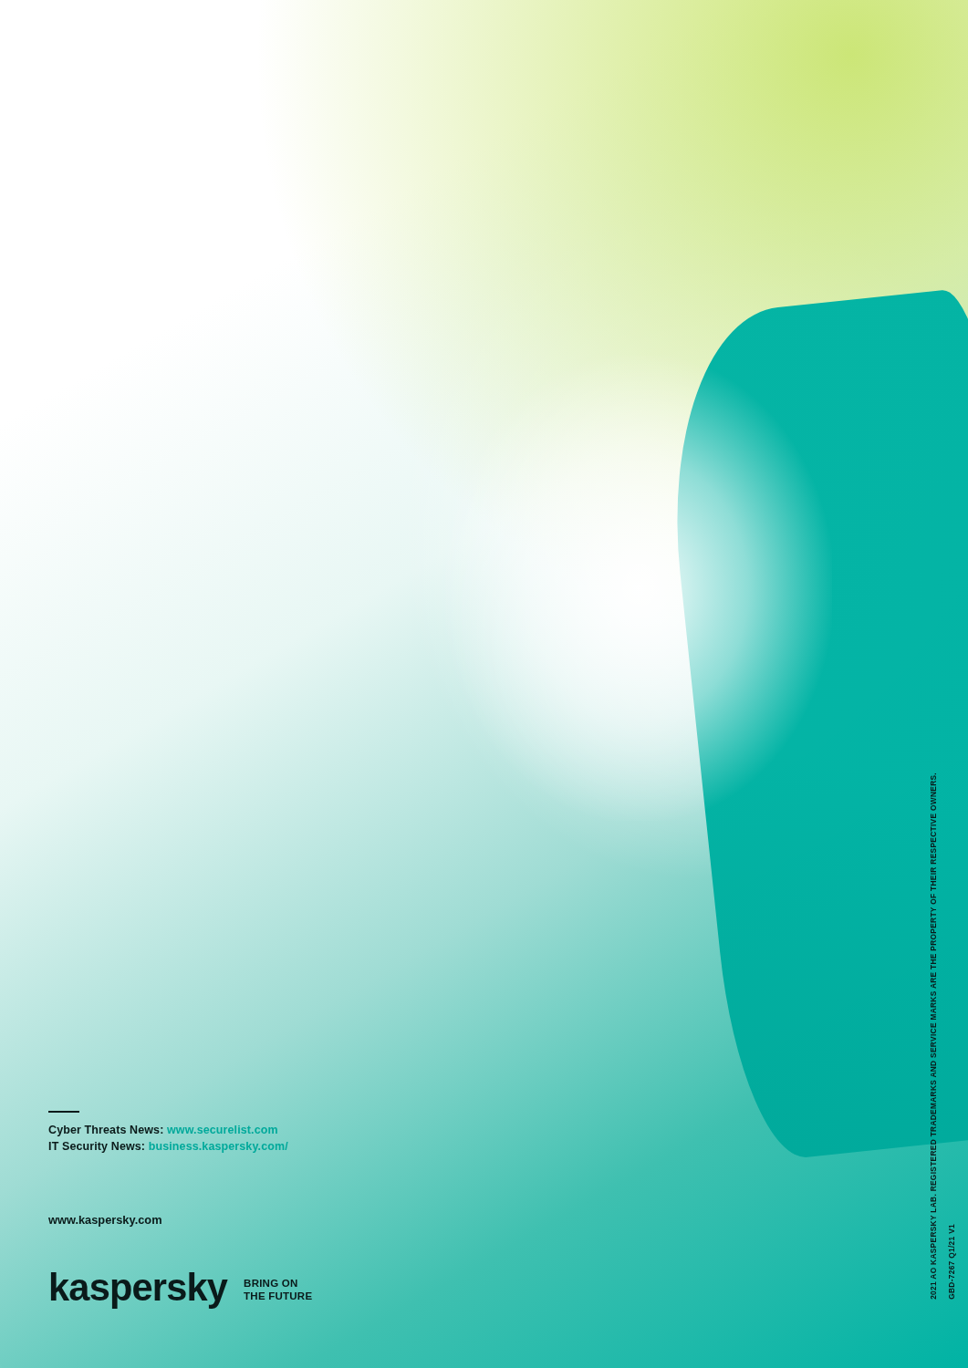Cyber Threats News: www.securelist.com
IT Security News: business.kaspersky.com/
www.kaspersky.com
kaspersky
Bring on
the future
2021 AO KASPERSKY LAB. REGISTERED TRADEMARKS AND SERVICE MARKS ARE THE PROPERTY OF THEIR RESPECTIVE OWNERS.
GBD-7267 Q1/21 V1